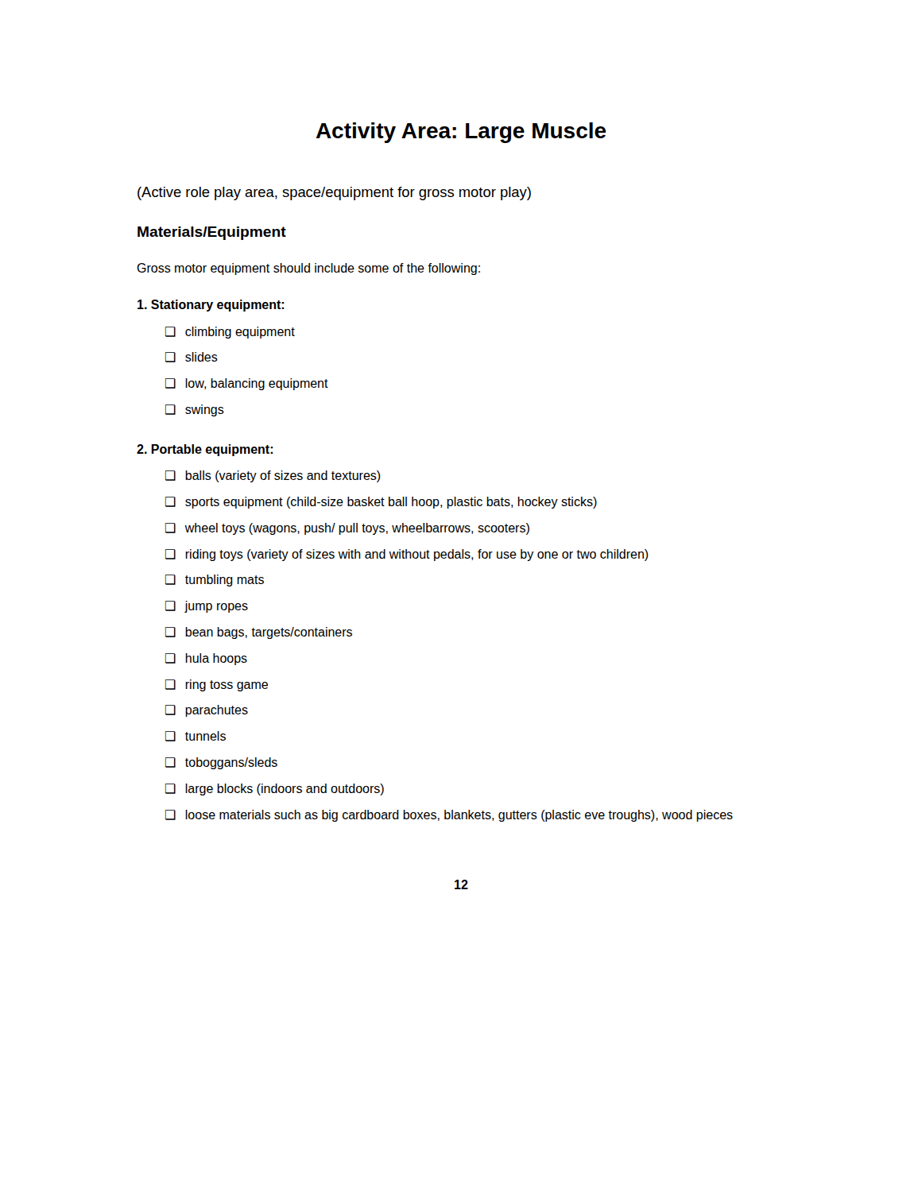Activity Area: Large Muscle
(Active role play area, space/equipment for gross motor play)
Materials/Equipment
Gross motor equipment should include some of the following:
1. Stationary equipment:
climbing equipment
slides
low, balancing equipment
swings
2. Portable equipment:
balls (variety of sizes and textures)
sports equipment (child-size basket ball hoop, plastic bats, hockey sticks)
wheel toys (wagons, push/ pull toys, wheelbarrows, scooters)
riding toys (variety of sizes with and without pedals, for use by one or two children)
tumbling mats
jump ropes
bean bags, targets/containers
hula hoops
ring toss game
parachutes
tunnels
toboggans/sleds
large blocks (indoors and outdoors)
loose materials such as big cardboard boxes, blankets, gutters (plastic eve troughs), wood pieces
12